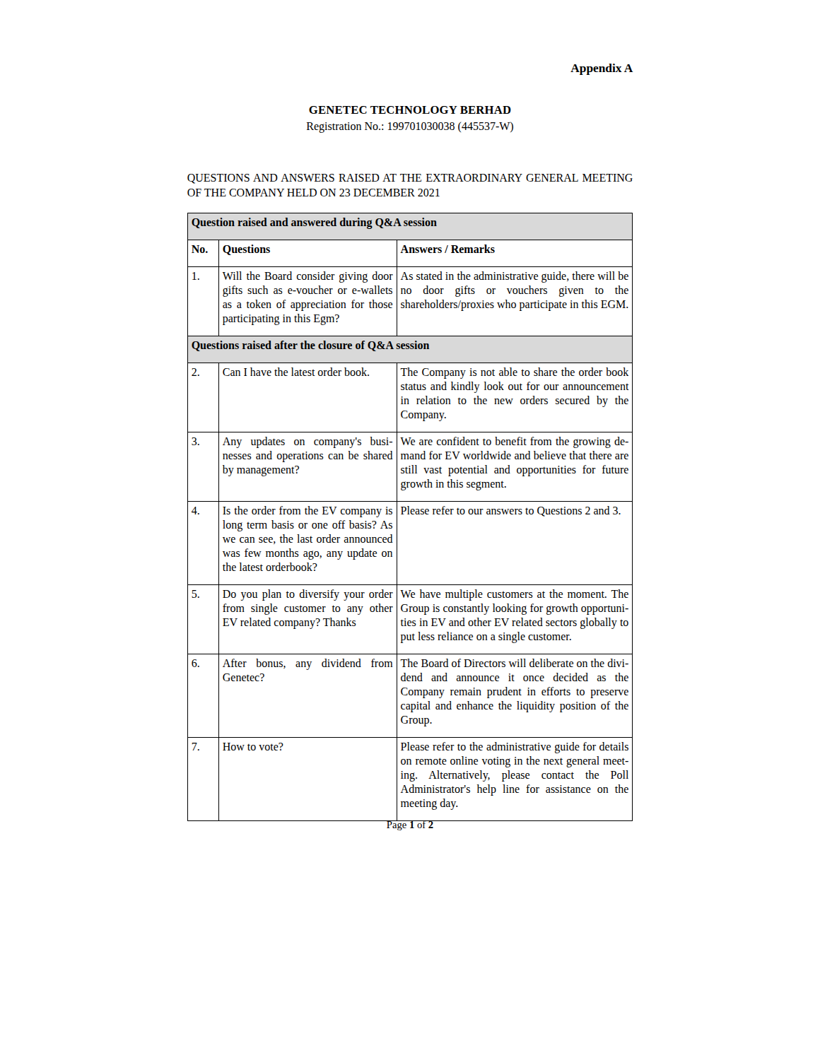Appendix A
GENETEC TECHNOLOGY BERHAD
Registration No.: 199701030038 (445537-W)
Questions and answers raised at the Extraordinary General Meeting of the Company held on 23 December 2021
| Question raised and answered during Q&A session |
| No. | Questions | Answers / Remarks |
| 1. | Will the Board consider giving door gifts such as e-voucher or e-wallets as a token of appreciation for those participating in this Egm? | As stated in the administrative guide, there will be no door gifts or vouchers given to the shareholders/proxies who participate in this EGM. |
| Questions raised after the closure of Q&A session |
| 2. | Can I have the latest order book. | The Company is not able to share the order book status and kindly look out for our announcement in relation to the new orders secured by the Company. |
| 3. | Any updates on company's businesses and operations can be shared by management? | We are confident to benefit from the growing demand for EV worldwide and believe that there are still vast potential and opportunities for future growth in this segment. |
| 4. | Is the order from the EV company is long term basis or one off basis? As we can see, the last order announced was few months ago, any update on the latest orderbook? | Please refer to our answers to Questions 2 and 3. |
| 5. | Do you plan to diversify your order from single customer to any other EV related company? Thanks | We have multiple customers at the moment. The Group is constantly looking for growth opportunities in EV and other EV related sectors globally to put less reliance on a single customer. |
| 6. | After bonus, any dividend from Genetec? | The Board of Directors will deliberate on the dividend and announce it once decided as the Company remain prudent in efforts to preserve capital and enhance the liquidity position of the Group. |
| 7. | How to vote? | Please refer to the administrative guide for details on remote online voting in the next general meeting. Alternatively, please contact the Poll Administrator's help line for assistance on the meeting day. |
Page 1 of 2